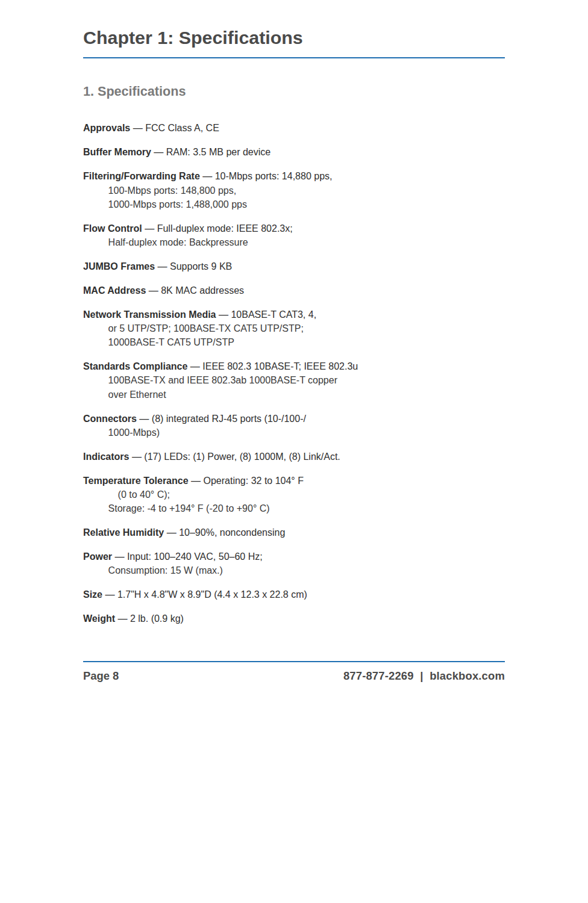Chapter 1: Specifications
1. Specifications
Approvals — FCC Class A, CE
Buffer Memory — RAM: 3.5 MB per device
Filtering/Forwarding Rate — 10-Mbps ports: 14,880 pps,
100-Mbps ports: 148,800 pps,
1000-Mbps ports: 1,488,000 pps
Flow Control — Full-duplex mode: IEEE 802.3x;
Half-duplex mode: Backpressure
JUMBO Frames — Supports 9 KB
MAC Address — 8K MAC addresses
Network Transmission Media — 10BASE-T CAT3, 4,
or 5 UTP/STP; 100BASE-TX CAT5 UTP/STP;
1000BASE-T CAT5 UTP/STP
Standards Compliance — IEEE 802.3 10BASE-T; IEEE 802.3u
100BASE-TX and IEEE 802.3ab 1000BASE-T copper
over Ethernet
Connectors — (8) integrated RJ-45 ports (10-/100-/
1000-Mbps)
Indicators — (17) LEDs: (1) Power, (8) 1000M, (8) Link/Act.
Temperature Tolerance — Operating: 32 to 104° F
(0 to 40° C);
Storage: -4 to +194° F (-20 to +90° C)
Relative Humidity — 10–90%, noncondensing
Power — Input: 100–240 VAC, 50–60 Hz;
Consumption: 15 W (max.)
Size — 1.7"H x 4.8"W x 8.9"D (4.4 x 12.3 x 22.8 cm)
Weight — 2 lb. (0.9 kg)
Page 8 877-877-2269 | blackbox.com